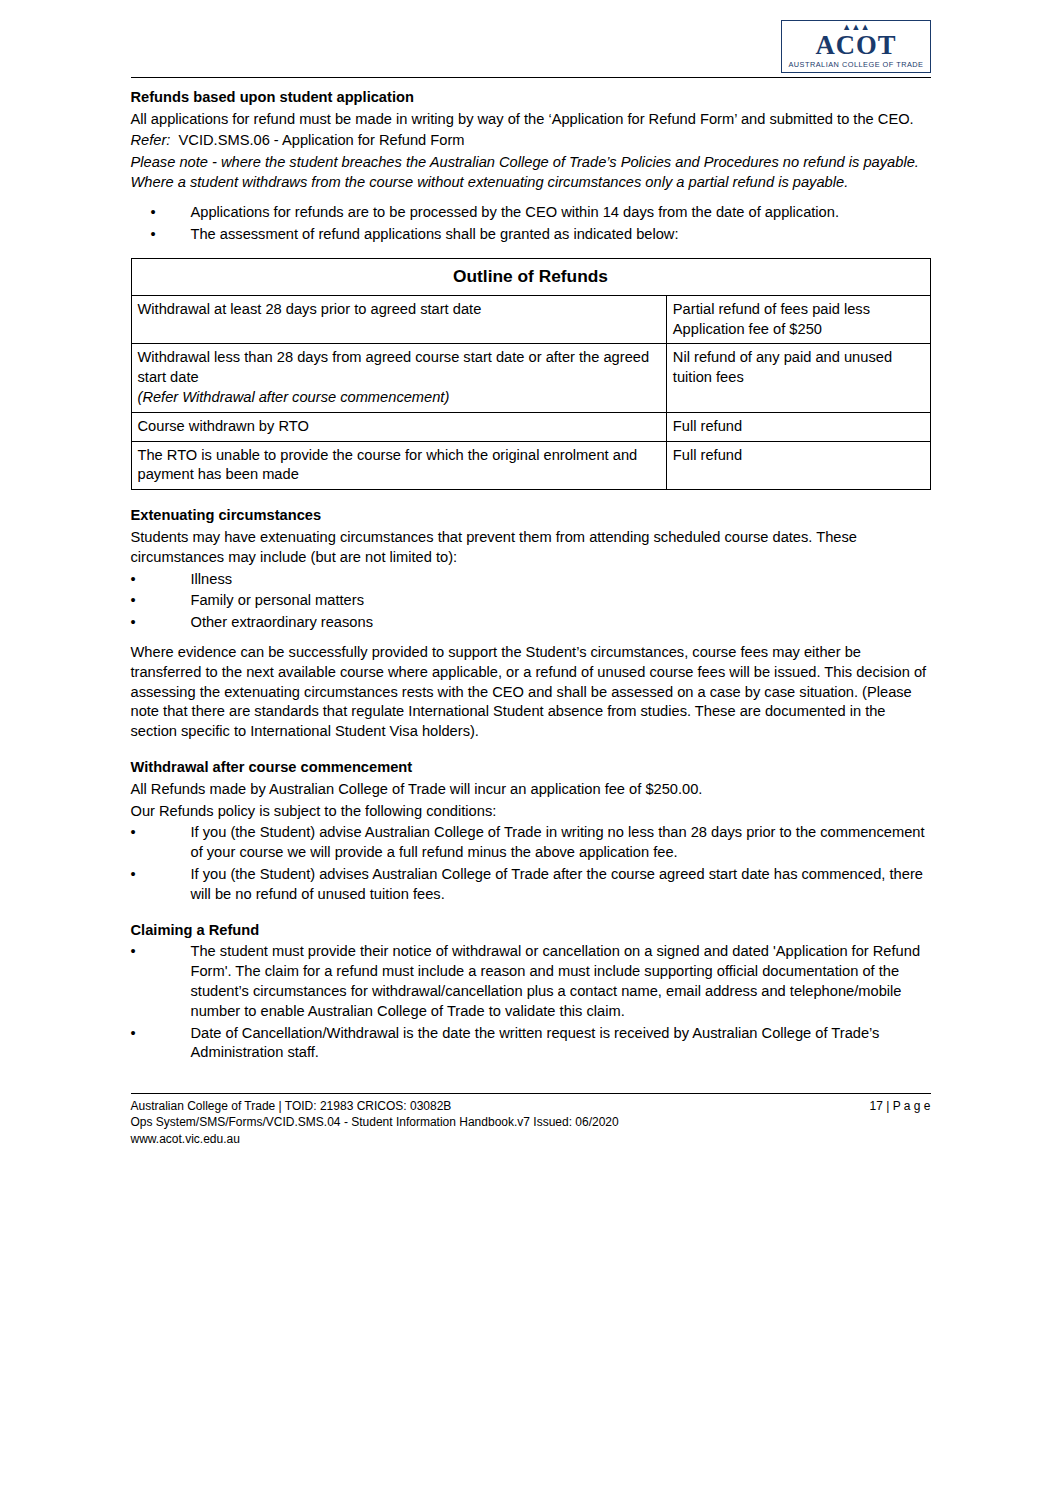▲▲▲
ACOT
AUSTRALIAN COLLEGE OF TRADE
Refunds based upon student application
All applications for refund must be made in writing by way of the ‘Application for Refund Form’ and submitted to the CEO.
Refer: VCID.SMS.06 - Application for Refund Form
Please note - where the student breaches the Australian College of Trade’s Policies and Procedures no refund is payable. Where a student withdraws from the course without extenuating circumstances only a partial refund is payable.
Applications for refunds are to be processed by the CEO within 14 days from the date of application.
The assessment of refund applications shall be granted as indicated below:
| Outline of Refunds |
| --- |
| Withdrawal at least 28 days prior to agreed start date | Partial refund of fees paid less Application fee of $250 |
| Withdrawal less than 28 days from agreed course start date or after the agreed start date (Refer Withdrawal after course commencement) | Nil refund of any paid and unused tuition fees |
| Course withdrawn by RTO | Full refund |
| The RTO is unable to provide the course for which the original enrolment and payment has been made | Full refund |
Extenuating circumstances
Students may have extenuating circumstances that prevent them from attending scheduled course dates. These circumstances may include (but are not limited to):
Illness
Family or personal matters
Other extraordinary reasons
Where evidence can be successfully provided to support the Student’s circumstances, course fees may either be transferred to the next available course where applicable, or a refund of unused course fees will be issued. This decision of assessing the extenuating circumstances rests with the CEO and shall be assessed on a case by case situation. (Please note that there are standards that regulate International Student absence from studies. These are documented in the section specific to International Student Visa holders).
Withdrawal after course commencement
All Refunds made by Australian College of Trade will incur an application fee of $250.00.
Our Refunds policy is subject to the following conditions:
If you (the Student) advise Australian College of Trade in writing no less than 28 days prior to the commencement of your course we will provide a full refund minus the above application fee.
If you (the Student) advises Australian College of Trade after the course agreed start date has commenced, there will be no refund of unused tuition fees.
Claiming a Refund
The student must provide their notice of withdrawal or cancellation on a signed and dated 'Application for Refund Form'. The claim for a refund must include a reason and must include supporting official documentation of the student’s circumstances for withdrawal/cancellation plus a contact name, email address and telephone/mobile number to enable Australian College of Trade to validate this claim.
Date of Cancellation/Withdrawal is the date the written request is received by Australian College of Trade’s Administration staff.
17 | P a g e
Australian College of Trade | TOID: 21983 CRICOS: 03082B
Ops System/SMS/Forms/VCID.SMS.04 - Student Information Handbook.v7 Issued: 06/2020
www.acot.vic.edu.au